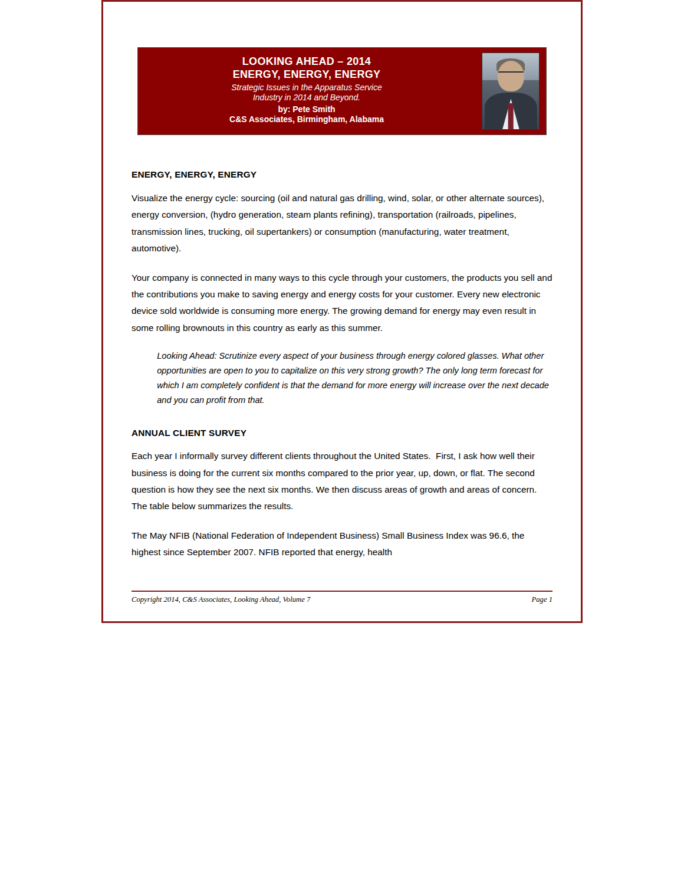LOOKING AHEAD – 2014
ENERGY, ENERGY, ENERGY
Strategic Issues in the Apparatus Service
Industry in 2014 and Beyond.
by: Pete Smith
C&S Associates, Birmingham, Alabama
ENERGY, ENERGY, ENERGY
Visualize the energy cycle: sourcing (oil and natural gas drilling, wind, solar, or other alternate sources), energy conversion, (hydro generation, steam plants refining), transportation (railroads, pipelines, transmission lines, trucking, oil supertankers) or consumption (manufacturing, water treatment, automotive).
Your company is connected in many ways to this cycle through your customers, the products you sell and the contributions you make to saving energy and energy costs for your customer. Every new electronic device sold worldwide is consuming more energy. The growing demand for energy may even result in some rolling brownouts in this country as early as this summer.
Looking Ahead: Scrutinize every aspect of your business through energy colored glasses. What other opportunities are open to you to capitalize on this very strong growth? The only long term forecast for which I am completely confident is that the demand for more energy will increase over the next decade and you can profit from that.
ANNUAL CLIENT SURVEY
Each year I informally survey different clients throughout the United States. First, I ask how well their business is doing for the current six months compared to the prior year, up, down, or flat. The second question is how they see the next six months. We then discuss areas of growth and areas of concern. The table below summarizes the results.
The May NFIB (National Federation of Independent Business) Small Business Index was 96.6, the highest since September 2007. NFIB reported that energy, health
Copyright 2014, C&S Associates, Looking Ahead, Volume 7 Page 1